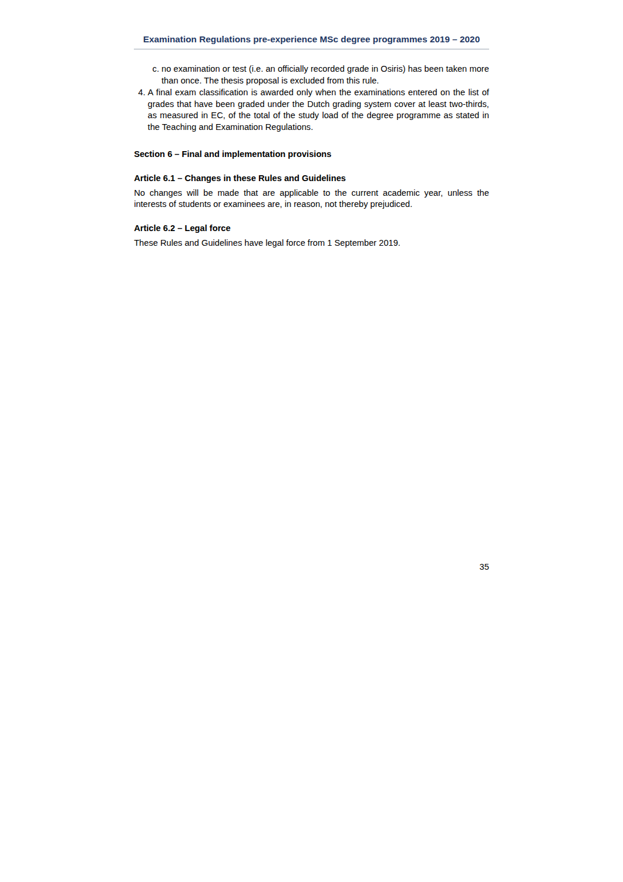Examination Regulations pre-experience MSc degree programmes 2019 – 2020
no examination or test (i.e. an officially recorded grade in Osiris) has been taken more than once. The thesis proposal is excluded from this rule.
A final exam classification is awarded only when the examinations entered on the list of grades that have been graded under the Dutch grading system cover at least two-thirds, as measured in EC, of the total of the study load of the degree programme as stated in the Teaching and Examination Regulations.
Section 6 – Final and implementation provisions
Article 6.1 – Changes in these Rules and Guidelines
No changes will be made that are applicable to the current academic year, unless the interests of students or examinees are, in reason, not thereby prejudiced.
Article 6.2 – Legal force
These Rules and Guidelines have legal force from 1 September 2019.
35